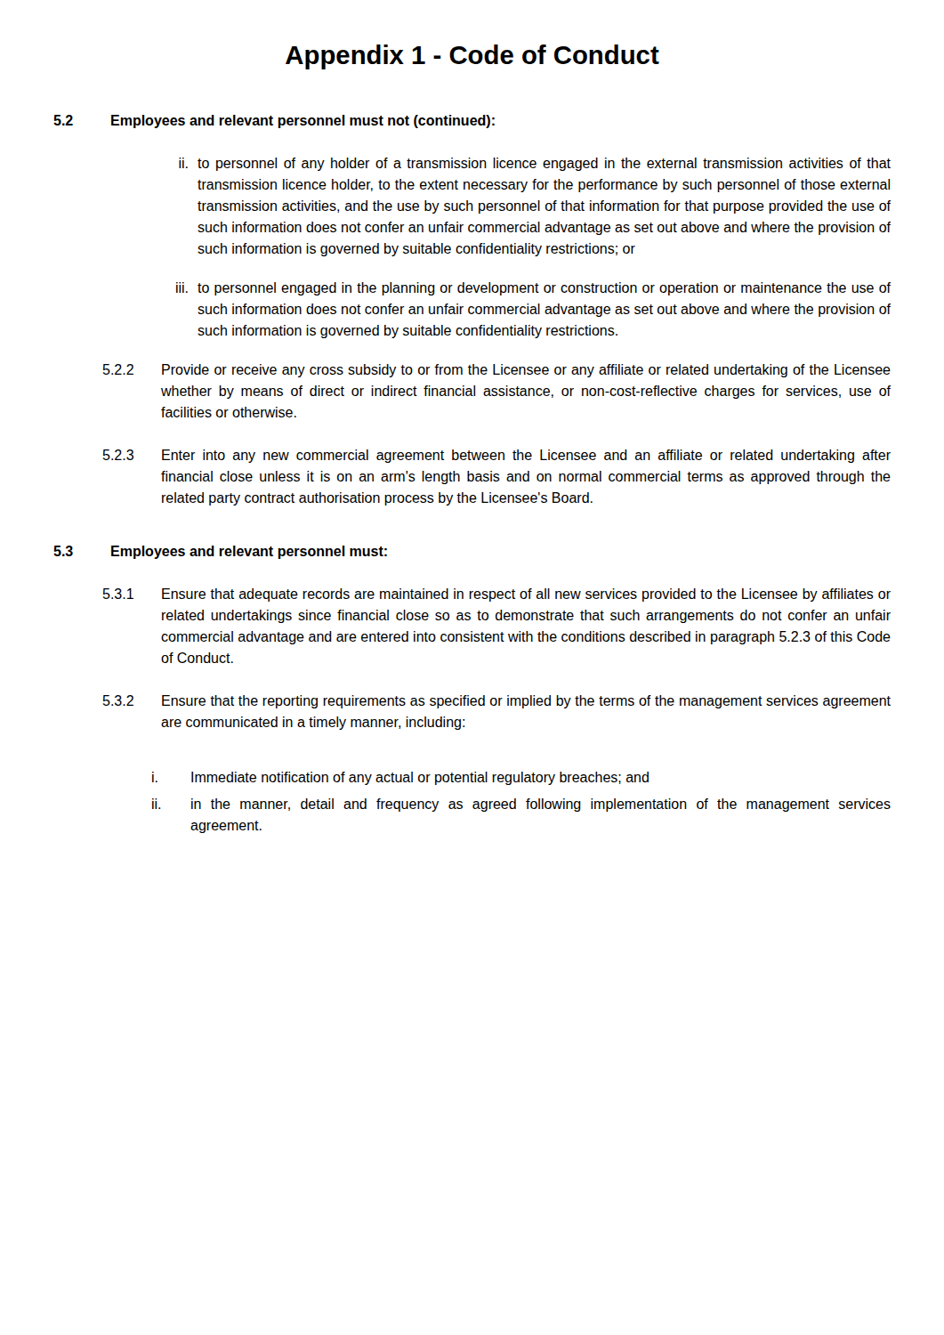Appendix 1 - Code of Conduct
5.2 Employees and relevant personnel must not (continued):
ii. to personnel of any holder of a transmission licence engaged in the external transmission activities of that transmission licence holder, to the extent necessary for the performance by such personnel of those external transmission activities, and the use by such personnel of that information for that purpose provided the use of such information does not confer an unfair commercial advantage as set out above and where the provision of such information is governed by suitable confidentiality restrictions; or
iii. to personnel engaged in the planning or development or construction or operation or maintenance the use of such information does not confer an unfair commercial advantage as set out above and where the provision of such information is governed by suitable confidentiality restrictions.
5.2.2 Provide or receive any cross subsidy to or from the Licensee or any affiliate or related undertaking of the Licensee whether by means of direct or indirect financial assistance, or non-cost-reflective charges for services, use of facilities or otherwise.
5.2.3 Enter into any new commercial agreement between the Licensee and an affiliate or related undertaking after financial close unless it is on an arm's length basis and on normal commercial terms as approved through the related party contract authorisation process by the Licensee's Board.
5.3 Employees and relevant personnel must:
5.3.1 Ensure that adequate records are maintained in respect of all new services provided to the Licensee by affiliates or related undertakings since financial close so as to demonstrate that such arrangements do not confer an unfair commercial advantage and are entered into consistent with the conditions described in paragraph 5.2.3 of this Code of Conduct.
5.3.2 Ensure that the reporting requirements as specified or implied by the terms of the management services agreement are communicated in a timely manner, including:
i. Immediate notification of any actual or potential regulatory breaches; and
ii. in the manner, detail and frequency as agreed following implementation of the management services agreement.